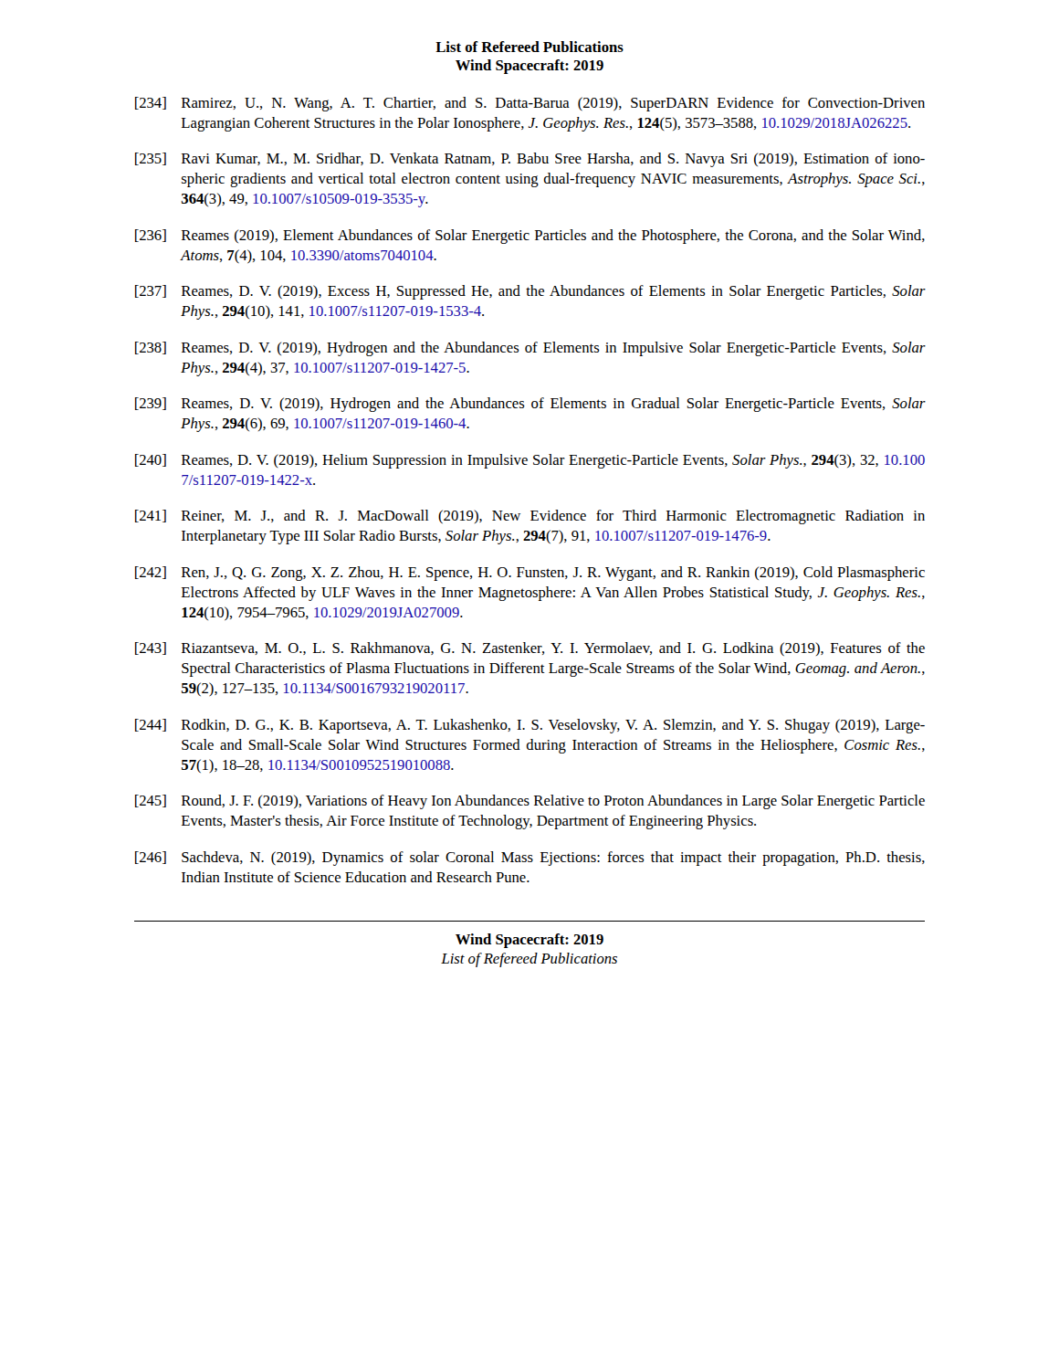List of Refereed Publications Wind Spacecraft: 2019
[234] Ramirez, U., N. Wang, A. T. Chartier, and S. Datta-Barua (2019), SuperDARN Evidence for Convection-Driven Lagrangian Coherent Structures in the Polar Ionosphere, J. Geophys. Res., 124(5), 3573–3588, 10.1029/2018JA026225.
[235] Ravi Kumar, M., M. Sridhar, D. Venkata Ratnam, P. Babu Sree Harsha, and S. Navya Sri (2019), Estimation of ionospheric gradients and vertical total electron content using dual-frequency NAVIC measurements, Astrophys. Space Sci., 364(3), 49, 10.1007/s10509-019-3535-y.
[236] Reames (2019), Element Abundances of Solar Energetic Particles and the Photosphere, the Corona, and the Solar Wind, Atoms, 7(4), 104, 10.3390/atoms7040104.
[237] Reames, D. V. (2019), Excess H, Suppressed He, and the Abundances of Elements in Solar Energetic Particles, Solar Phys., 294(10), 141, 10.1007/s11207-019-1533-4.
[238] Reames, D. V. (2019), Hydrogen and the Abundances of Elements in Impulsive Solar Energetic-Particle Events, Solar Phys., 294(4), 37, 10.1007/s11207-019-1427-5.
[239] Reames, D. V. (2019), Hydrogen and the Abundances of Elements in Gradual Solar Energetic-Particle Events, Solar Phys., 294(6), 69, 10.1007/s11207-019-1460-4.
[240] Reames, D. V. (2019), Helium Suppression in Impulsive Solar Energetic-Particle Events, Solar Phys., 294(3), 32, 10.1007/s11207-019-1422-x.
[241] Reiner, M. J., and R. J. MacDowall (2019), New Evidence for Third Harmonic Electromagnetic Radiation in Interplanetary Type III Solar Radio Bursts, Solar Phys., 294(7), 91, 10.1007/s11207-019-1476-9.
[242] Ren, J., Q. G. Zong, X. Z. Zhou, H. E. Spence, H. O. Funsten, J. R. Wygant, and R. Rankin (2019), Cold Plasmaspheric Electrons Affected by ULF Waves in the Inner Magnetosphere: A Van Allen Probes Statistical Study, J. Geophys. Res., 124(10), 7954–7965, 10.1029/2019JA027009.
[243] Riazantseva, M. O., L. S. Rakhmanova, G. N. Zastenker, Y. I. Yermolaev, and I. G. Lodkina (2019), Features of the Spectral Characteristics of Plasma Fluctuations in Different Large-Scale Streams of the Solar Wind, Geomag. and Aeron., 59(2), 127–135, 10.1134/S0016793219020117.
[244] Rodkin, D. G., K. B. Kaportseva, A. T. Lukashenko, I. S. Veselovsky, V. A. Slemzin, and Y. S. Shugay (2019), Large-Scale and Small-Scale Solar Wind Structures Formed during Interaction of Streams in the Heliosphere, Cosmic Res., 57(1), 18–28, 10.1134/S0010952519010088.
[245] Round, J. F. (2019), Variations of Heavy Ion Abundances Relative to Proton Abundances in Large Solar Energetic Particle Events, Master's thesis, Air Force Institute of Technology, Department of Engineering Physics.
[246] Sachdeva, N. (2019), Dynamics of solar Coronal Mass Ejections: forces that impact their propagation, Ph.D. thesis, Indian Institute of Science Education and Research Pune.
Wind Spacecraft: 2019 List of Refereed Publications